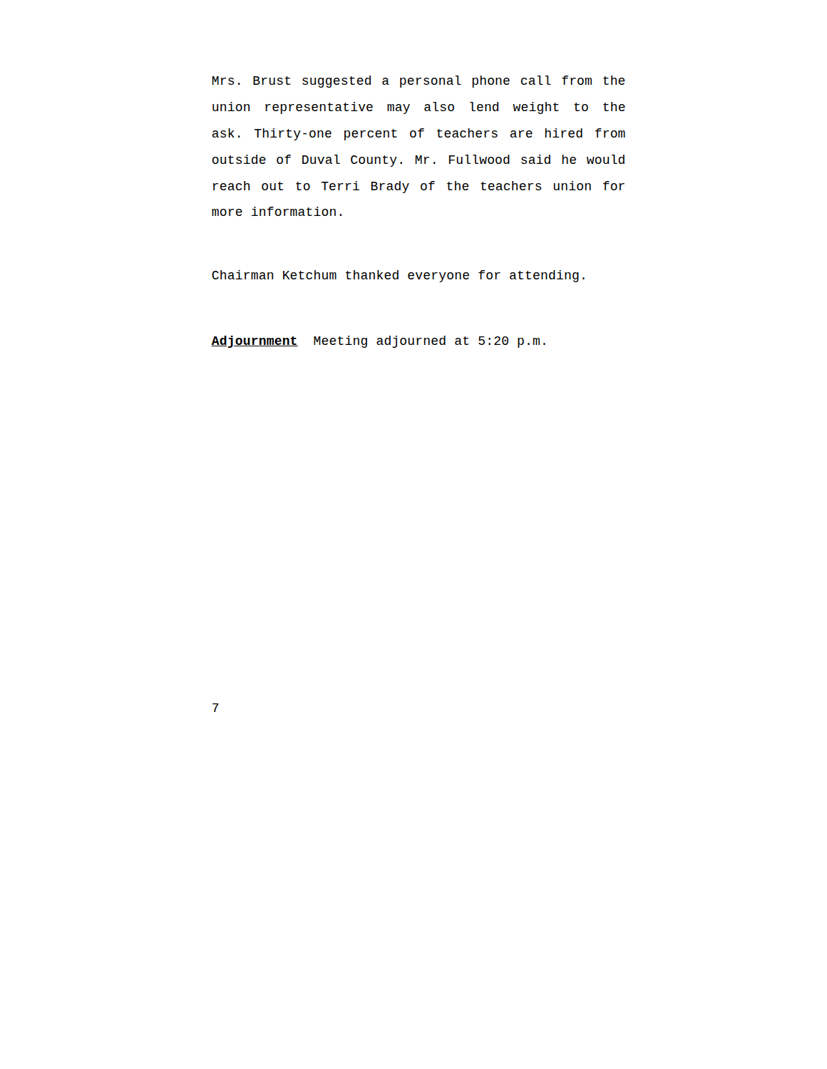Mrs. Brust suggested a personal phone call from the union representative may also lend weight to the ask. Thirty-one percent of teachers are hired from outside of Duval County. Mr. Fullwood said he would reach out to Terri Brady of the teachers union for more information.
Chairman Ketchum thanked everyone for attending.
Adjournment Meeting adjourned at 5:20 p.m.
7